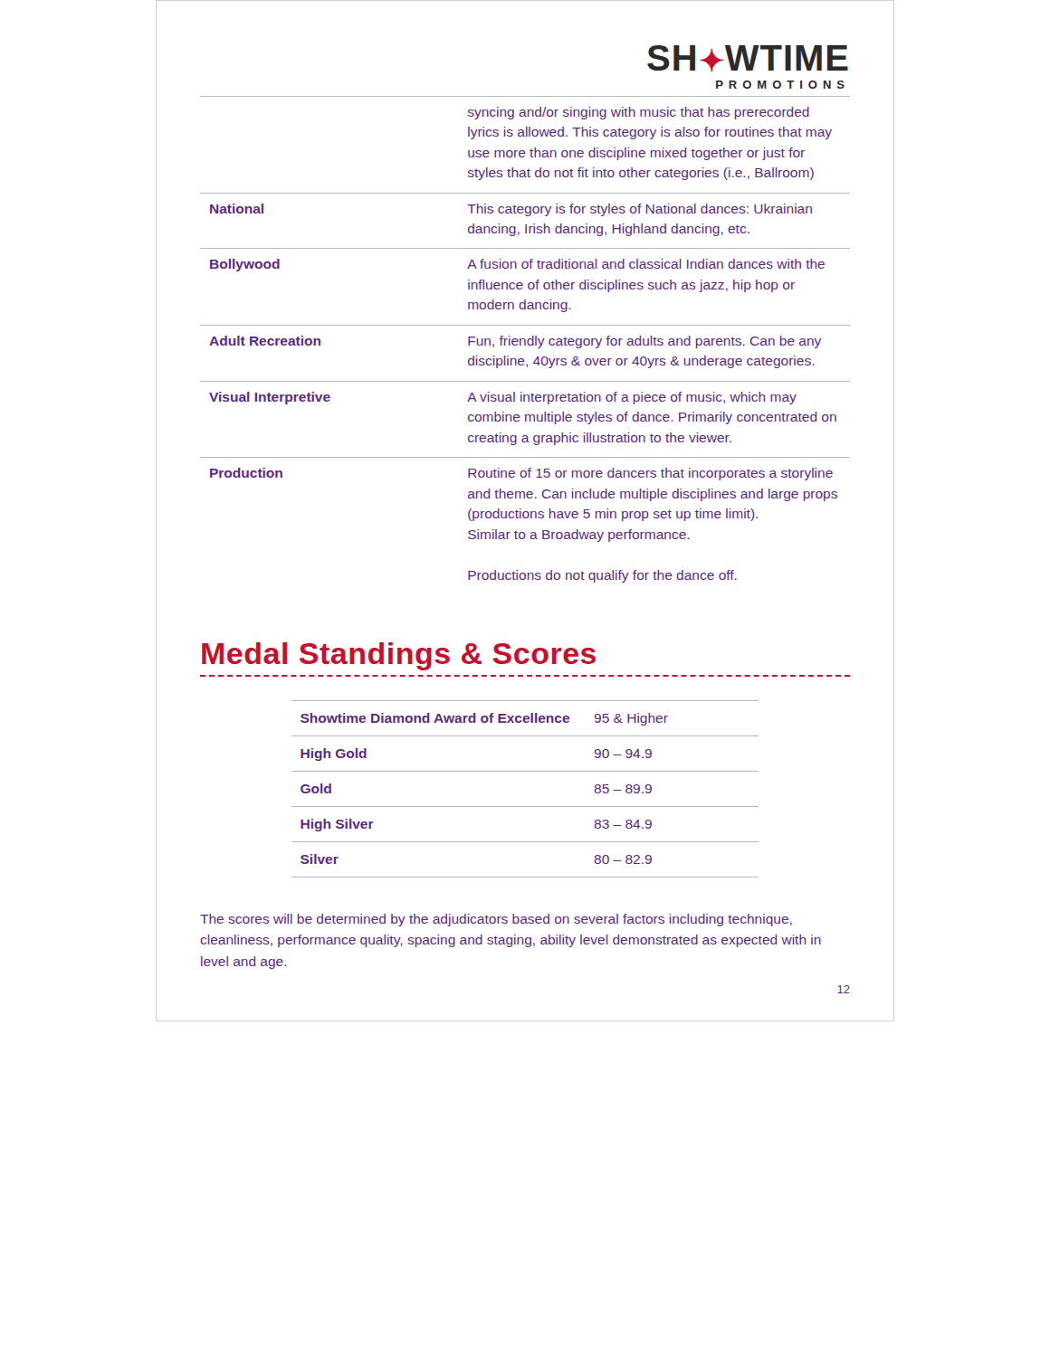SH✦WTIME
PROMOTIONS
| | syncing and/or singing with music that has prerecorded lyrics is allowed. This category is also for routines that may use more than one discipline mixed together or just for styles that do not fit into other categories (i.e., Ballroom) |
| National | This category is for styles of National dances: Ukrainian dancing, Irish dancing, Highland dancing, etc. |
| Bollywood | A fusion of traditional and classical Indian dances with the influence of other disciplines such as jazz, hip hop or modern dancing. |
| Adult Recreation | Fun, friendly category for adults and parents. Can be any discipline, 40yrs & over or 40yrs & underage categories. |
| Visual Interpretive | A visual interpretation of a piece of music, which may combine multiple styles of dance. Primarily concentrated on creating a graphic illustration to the viewer. |
| Production | Routine of 15 or more dancers that incorporates a storyline and theme. Can include multiple disciplines and large props (productions have 5 min prop set up time limit). Similar to a Broadway performance. Productions do not qualify for the dance off. |
Medal Standings & Scores
| Showtime Diamond Award of Excellence | 95 & Higher |
| High Gold | 90 – 94.9 |
| Gold | 85 – 89.9 |
| High Silver | 83 – 84.9 |
| Silver | 80 – 82.9 |
The scores will be determined by the adjudicators based on several factors including technique, cleanliness, performance quality, spacing and staging, ability level demonstrated as expected with in level and age.
12